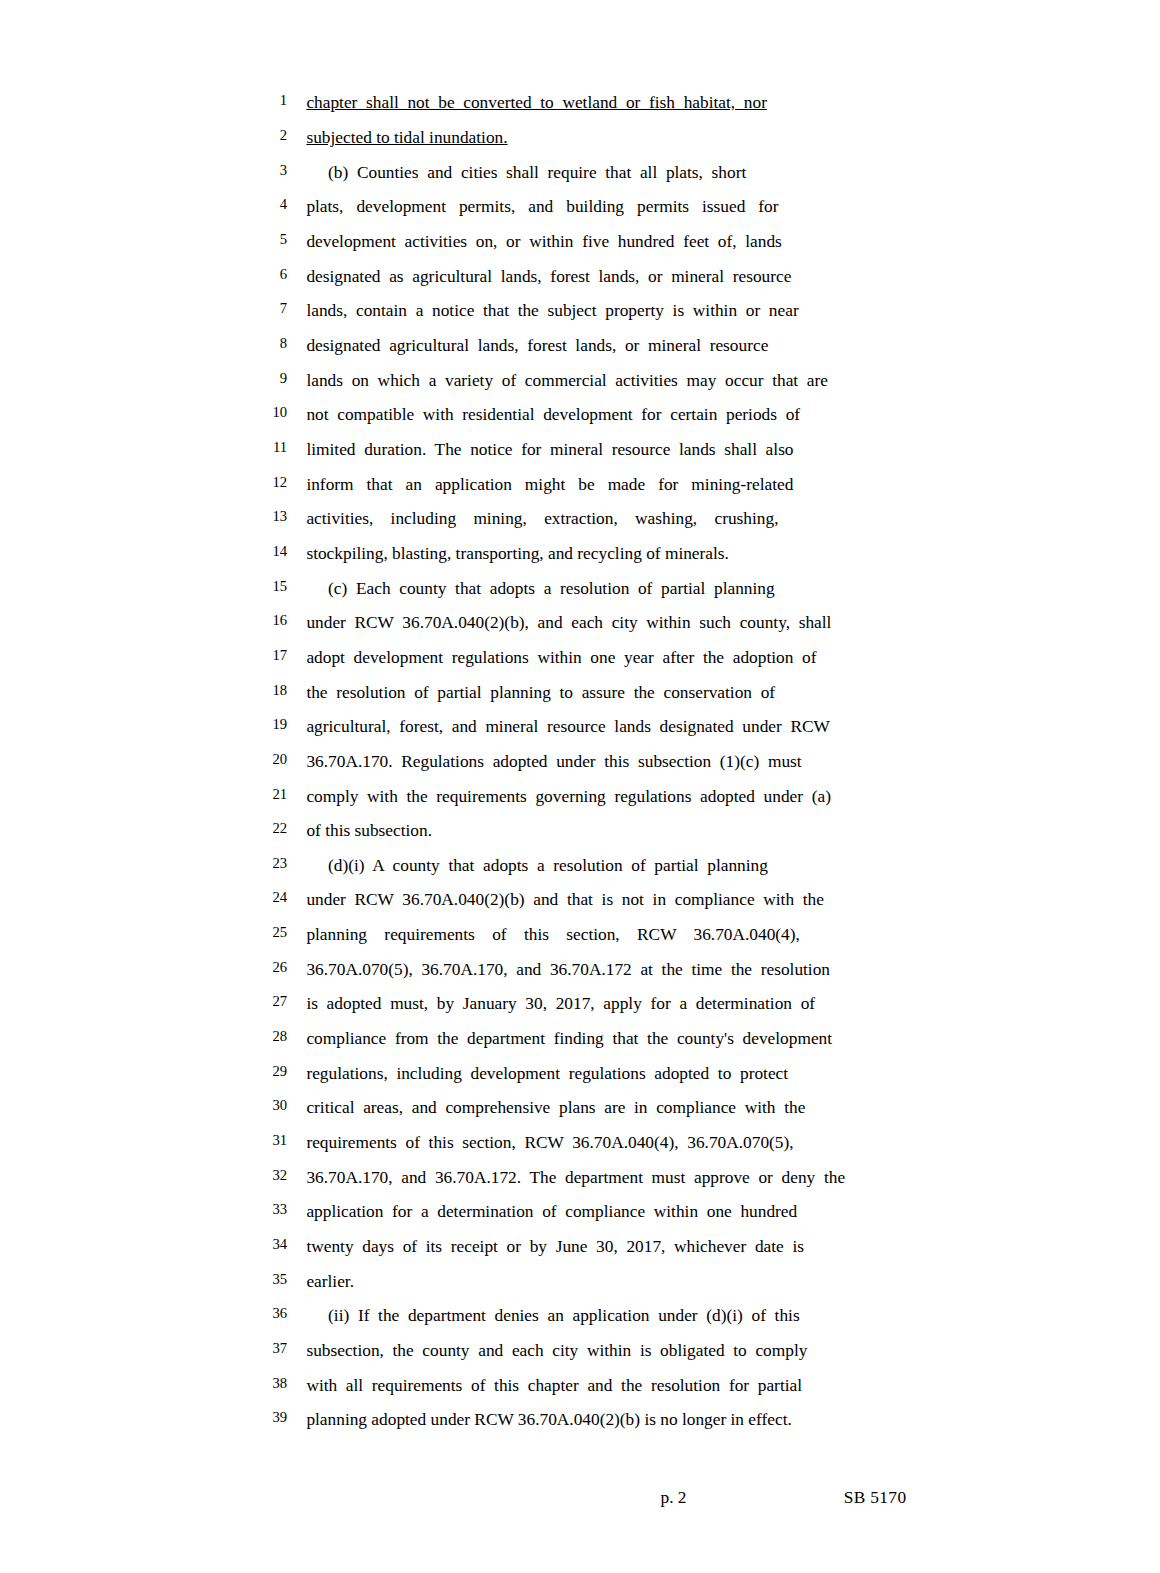chapter shall not be converted to wetland or fish habitat, nor
subjected to tidal inundation.
(b) Counties and cities shall require that all plats, short
plats, development permits, and building permits issued for
development activities on, or within five hundred feet of, lands
designated as agricultural lands, forest lands, or mineral resource
lands, contain a notice that the subject property is within or near
designated agricultural lands, forest lands, or mineral resource
lands on which a variety of commercial activities may occur that are
not compatible with residential development for certain periods of
limited duration. The notice for mineral resource lands shall also
inform that an application might be made for mining-related
activities, including mining, extraction, washing, crushing,
stockpiling, blasting, transporting, and recycling of minerals.
(c) Each county that adopts a resolution of partial planning
under RCW 36.70A.040(2)(b), and each city within such county, shall
adopt development regulations within one year after the adoption of
the resolution of partial planning to assure the conservation of
agricultural, forest, and mineral resource lands designated under RCW
36.70A.170. Regulations adopted under this subsection (1)(c) must
comply with the requirements governing regulations adopted under (a)
of this subsection.
(d)(i) A county that adopts a resolution of partial planning
under RCW 36.70A.040(2)(b) and that is not in compliance with the
planning requirements of this section, RCW 36.70A.040(4),
36.70A.070(5), 36.70A.170, and 36.70A.172 at the time the resolution
is adopted must, by January 30, 2017, apply for a determination of
compliance from the department finding that the county's development
regulations, including development regulations adopted to protect
critical areas, and comprehensive plans are in compliance with the
requirements of this section, RCW 36.70A.040(4), 36.70A.070(5),
36.70A.170, and 36.70A.172. The department must approve or deny the
application for a determination of compliance within one hundred
twenty days of its receipt or by June 30, 2017, whichever date is
earlier.
(ii) If the department denies an application under (d)(i) of this
subsection, the county and each city within is obligated to comply
with all requirements of this chapter and the resolution for partial
planning adopted under RCW 36.70A.040(2)(b) is no longer in effect.
p. 2 SB 5170